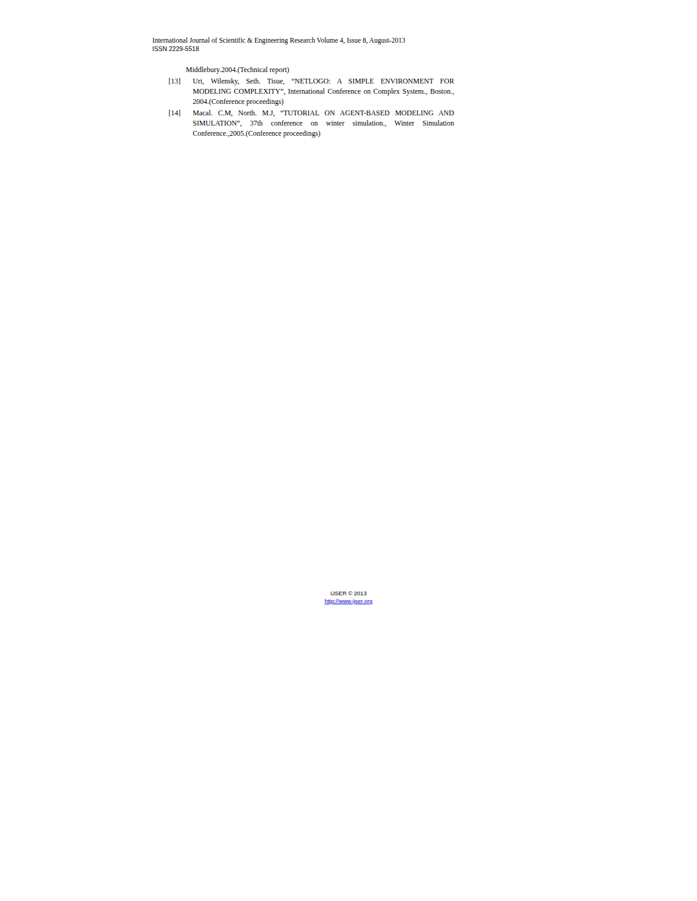International Journal of Scientific & Engineering Research Volume 4, Issue 8, August-2013
ISSN 2229-5518
Middlebury.2004.(Technical report)
[13] Uri, Wilensky, Seth. Tisue, “NETLOGO: A SIMPLE ENVIRONMENT FOR MODELING COMPLEXITY”, International Conference on Complex System., Boston., 2004.(Conference proceedings)
[14] Macal. C.M, North. M.J, “TUTORIAL ON AGENT-BASED MODELING AND SIMULATION”, 37th conference on winter simulation., Winter Simulation Conference.,2005.(Conference proceedings)
IJSER © 2013
http://www.ijser.org